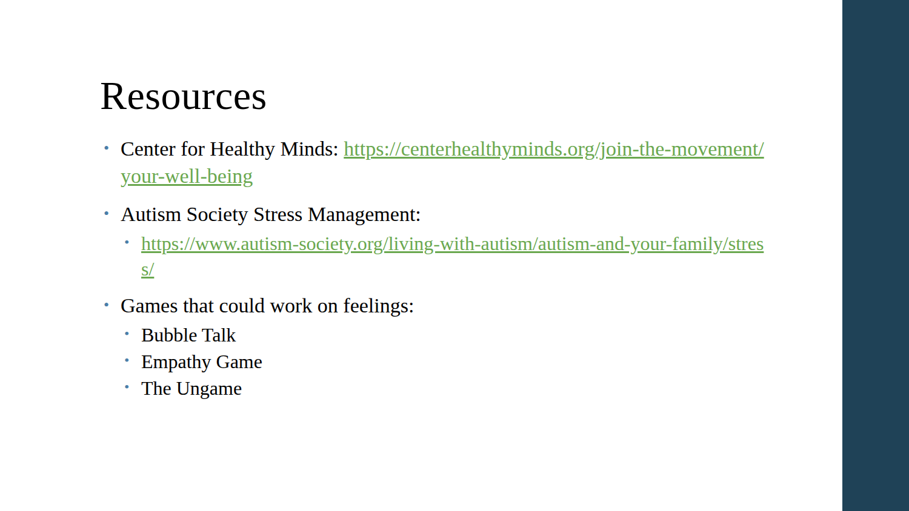Resources
Center for Healthy Minds: https://centerhealthyminds.org/join-the-movement/your-well-being
Autism Society Stress Management:
https://www.autism-society.org/living-with-autism/autism-and-your-family/stress/
Games that could work on feelings:
Bubble Talk
Empathy Game
The Ungame